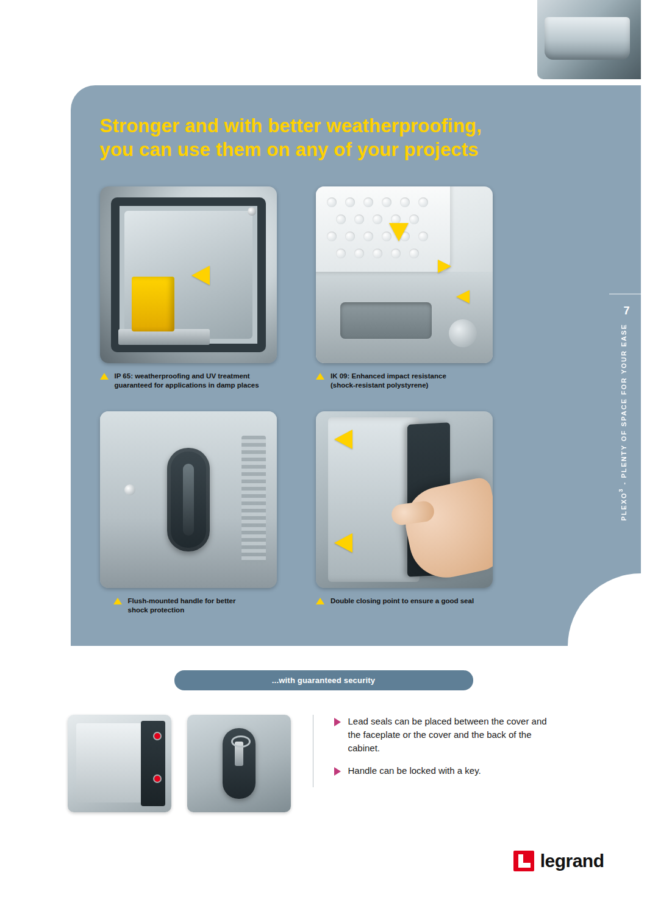Stronger and with better weatherproofing,
you can use them on any of your projects
IP 65: weatherproofing and UV treatment guaranteed for applications in damp places
IK 09: Enhanced impact resistance
(shock-resistant polystyrene)
Flush-mounted handle for better
shock protection
Double closing point to ensure a good seal
7
PLEXO3 - PLENTY OF SPACE FOR YOUR EASE
...with guaranteed security
Lead seals can be placed between the cover and the faceplate or the cover and the back of the cabinet.
Handle can be locked with a key.
legrand